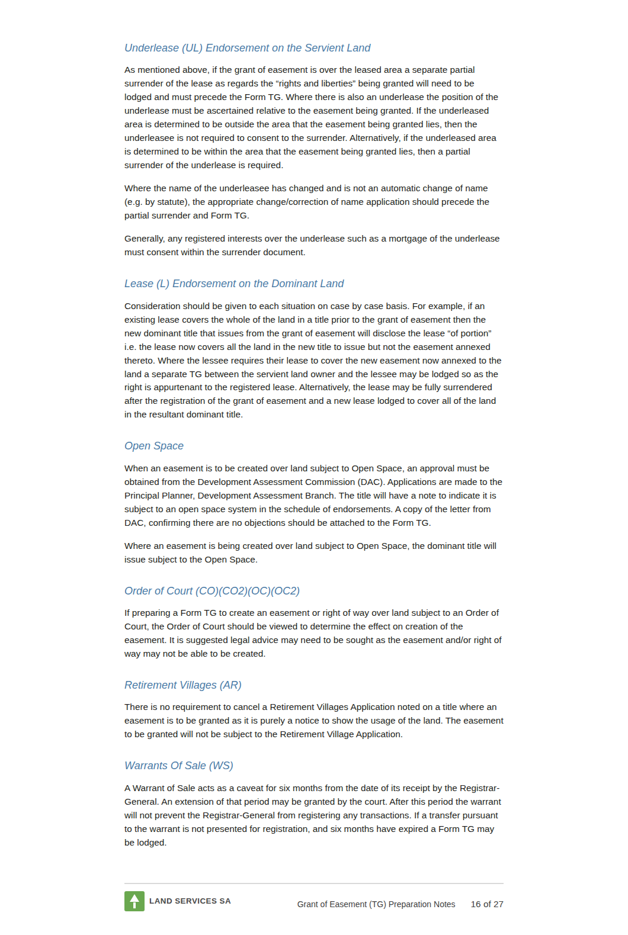Underlease (UL) Endorsement on the Servient Land
As mentioned above, if the grant of easement is over the leased area a separate partial surrender of the lease as regards the “rights and liberties” being granted will need to be lodged and must precede the Form TG. Where there is also an underlease the position of the underlease must be ascertained relative to the easement being granted. If the underleased area is determined to be outside the area that the easement being granted lies, then the underleasee is not required to consent to the surrender. Alternatively, if the underleased area is determined to be within the area that the easement being granted lies, then a partial surrender of the underlease is required.
Where the name of the underleasee has changed and is not an automatic change of name (e.g. by statute), the appropriate change/correction of name application should precede the partial surrender and Form TG.
Generally, any registered interests over the underlease such as a mortgage of the underlease must consent within the surrender document.
Lease (L) Endorsement on the Dominant Land
Consideration should be given to each situation on case by case basis. For example, if an existing lease covers the whole of the land in a title prior to the grant of easement then the new dominant title that issues from the grant of easement will disclose the lease “of portion” i.e. the lease now covers all the land in the new title to issue but not the easement annexed thereto. Where the lessee requires their lease to cover the new easement now annexed to the land a separate TG between the servient land owner and the lessee may be lodged so as the right is appurtenant to the registered lease. Alternatively, the lease may be fully surrendered after the registration of the grant of easement and a new lease lodged to cover all of the land in the resultant dominant title.
Open Space
When an easement is to be created over land subject to Open Space, an approval must be obtained from the Development Assessment Commission (DAC). Applications are made to the Principal Planner, Development Assessment Branch. The title will have a note to indicate it is subject to an open space system in the schedule of endorsements. A copy of the letter from DAC, confirming there are no objections should be attached to the Form TG.
Where an easement is being created over land subject to Open Space, the dominant title will issue subject to the Open Space.
Order of Court (CO)(CO2)(OC)(OC2)
If preparing a Form TG to create an easement or right of way over land subject to an Order of Court, the Order of Court should be viewed to determine the effect on creation of the easement. It is suggested legal advice may need to be sought as the easement and/or right of way may not be able to be created.
Retirement Villages (AR)
There is no requirement to cancel a Retirement Villages Application noted on a title where an easement is to be granted as it is purely a notice to show the usage of the land. The easement to be granted will not be subject to the Retirement Village Application.
Warrants Of Sale (WS)
A Warrant of Sale acts as a caveat for six months from the date of its receipt by the Registrar-General. An extension of that period may be granted by the court. After this period the warrant will not prevent the Registrar-General from registering any transactions. If a transfer pursuant to the warrant is not presented for registration, and six months have expired a Form TG may be lodged.
LAND SERVICES SA
Grant of Easement (TG) Preparation Notes 16 of 27